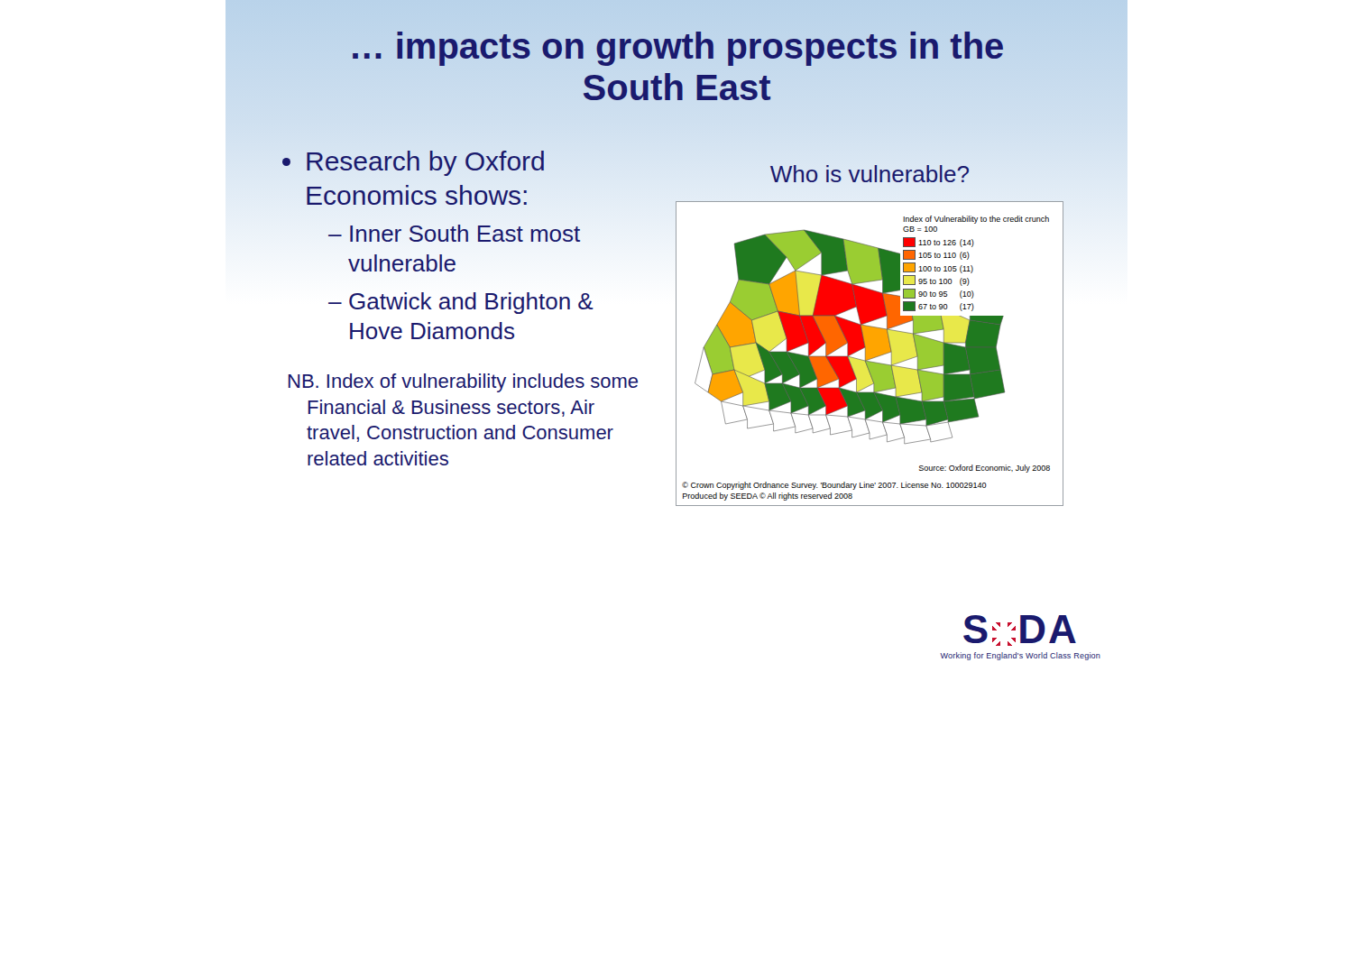… impacts on growth prospects in the
South East
Research by Oxford Economics shows:
Inner South East most vulnerable
Gatwick and Brighton & Hove Diamonds
NB. Index of vulnerability includes some Financial & Business sectors, Air travel, Construction and Consumer related activities
Who is vulnerable?
Index of Vulnerability to the credit crunch
GB = 100
| | 110 to 126 | (14) |
| | 105 to 110 | (6) |
| | 100 to 105 | (11) |
| | 95 to 100 | (9) |
| | 90 to 95 | (10) |
| | 67 to 90 | (17) |
Source: Oxford Economic, July 2008
© Crown Copyright Ordnance Survey. 'Boundary Line' 2007. License No. 100029140
Produced by SEEDA © All rights reserved 2008
S DA
Working for England's World Class Region